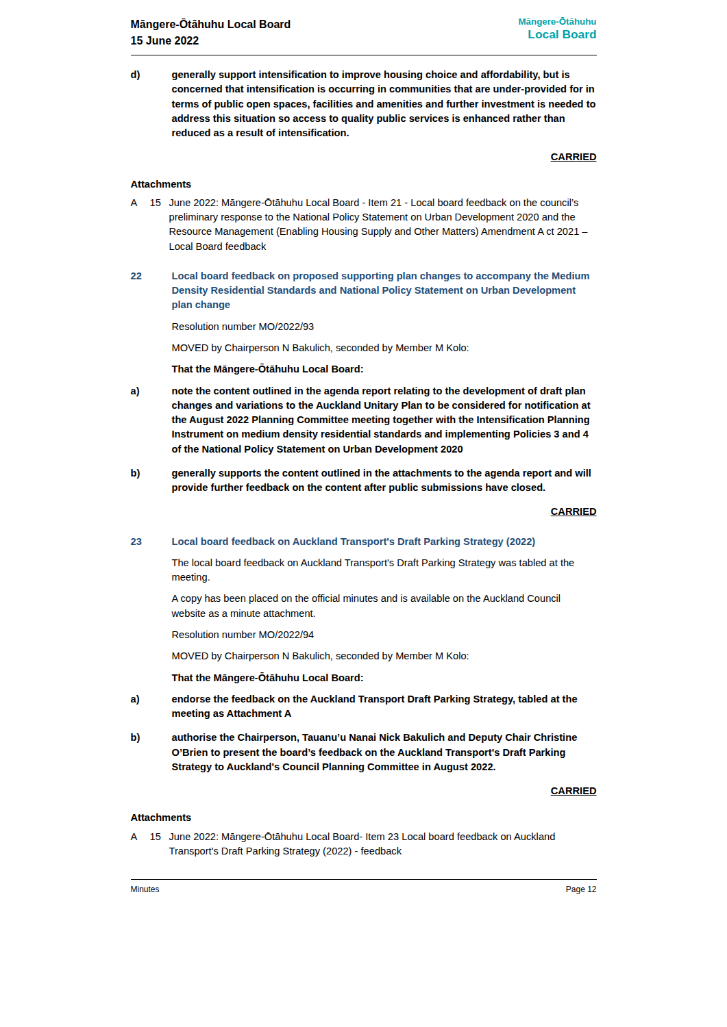Māngere-Ōtāhuhu Local Board
15 June 2022
Māngere-Ōtāhuhu
Local Board
d)
generally support intensification to improve housing choice and affordability, but is concerned that intensification is occurring in communities that are under-provided for in terms of public open spaces, facilities and amenities and further investment is needed to address this situation so access to quality public services is enhanced rather than reduced as a result of intensification.
CARRIED
Attachments
A
15
June 2022: Māngere-Ōtāhuhu Local Board - Item 21 - Local board feedback on the council’s preliminary response to the National Policy Statement on Urban Development 2020 and the Resource Management (Enabling Housing Supply and Other Matters) Amendment A ct 2021 – Local Board feedback
22
Local board feedback on proposed supporting plan changes to accompany the Medium Density Residential Standards and National Policy Statement on Urban Development plan change
Resolution number MO/2022/93
MOVED by Chairperson N Bakulich, seconded by Member M Kolo:
That the Māngere-Ōtāhuhu Local Board:
a)
note the content outlined in the agenda report relating to the development of draft plan changes and variations to the Auckland Unitary Plan to be considered for notification at the August 2022 Planning Committee meeting together with the Intensification Planning Instrument on medium density residential standards and implementing Policies 3 and 4 of the National Policy Statement on Urban Development 2020
b)
generally supports the content outlined in the attachments to the agenda report and will provide further feedback on the content after public submissions have closed.
CARRIED
23
Local board feedback on Auckland Transport's Draft Parking Strategy (2022)
The local board feedback on Auckland Transport's Draft Parking Strategy was tabled at the meeting.
A copy has been placed on the official minutes and is available on the Auckland Council website as a minute attachment.
Resolution number MO/2022/94
MOVED by Chairperson N Bakulich, seconded by Member M Kolo:
That the Māngere-Ōtāhuhu Local Board:
a)
endorse the feedback on the Auckland Transport Draft Parking Strategy, tabled at the meeting as Attachment A
b)
authorise the Chairperson, Tauanu’u Nanai Nick Bakulich and Deputy Chair Christine O’Brien to present the board’s feedback on the Auckland Transport's Draft Parking Strategy to Auckland's Council Planning Committee in August 2022.
CARRIED
Attachments
A
15
June 2022: Māngere-Ōtāhuhu Local Board- Item 23 Local board feedback on Auckland Transport's Draft Parking Strategy (2022) - feedback
Minutes
Page 12